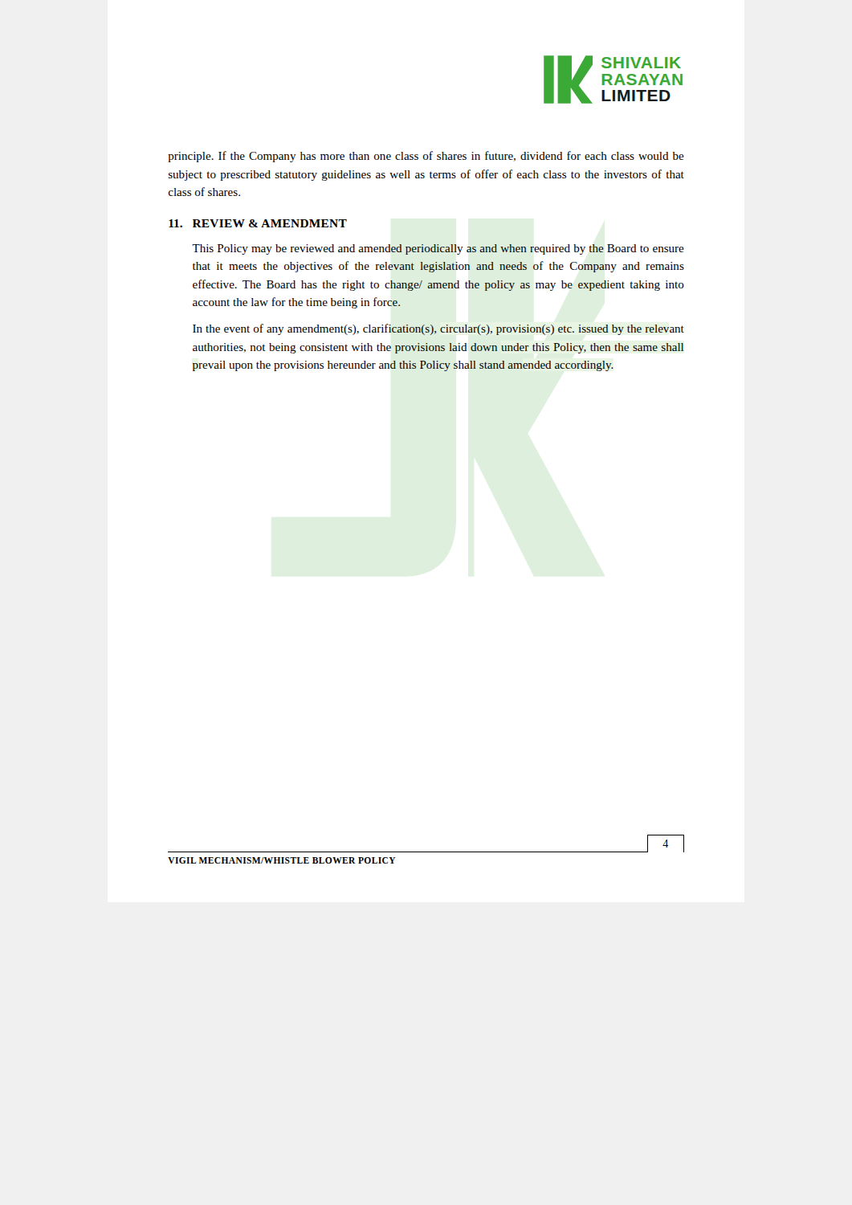SHIVALIK
RASAYAN
LIMITED
principle. If the Company has more than one class of shares in future, dividend for each class would be subject to prescribed statutory guidelines as well as terms of offer of each class to the investors of that class of shares.
11.
REVIEW & AMENDMENT
This Policy may be reviewed and amended periodically as and when required by the Board to ensure that it meets the objectives of the relevant legislation and needs of the Company and remains effective. The Board has the right to change/ amend the policy as may be expedient taking into account the law for the time being in force.
In the event of any amendment(s), clarification(s), circular(s), provision(s) etc. issued by the relevant authorities, not being consistent with the provisions laid down under this Policy, then the same shall prevail upon the provisions hereunder and this Policy shall stand amended accordingly.
4
Vigil Mechanism/Whistle Blower Policy